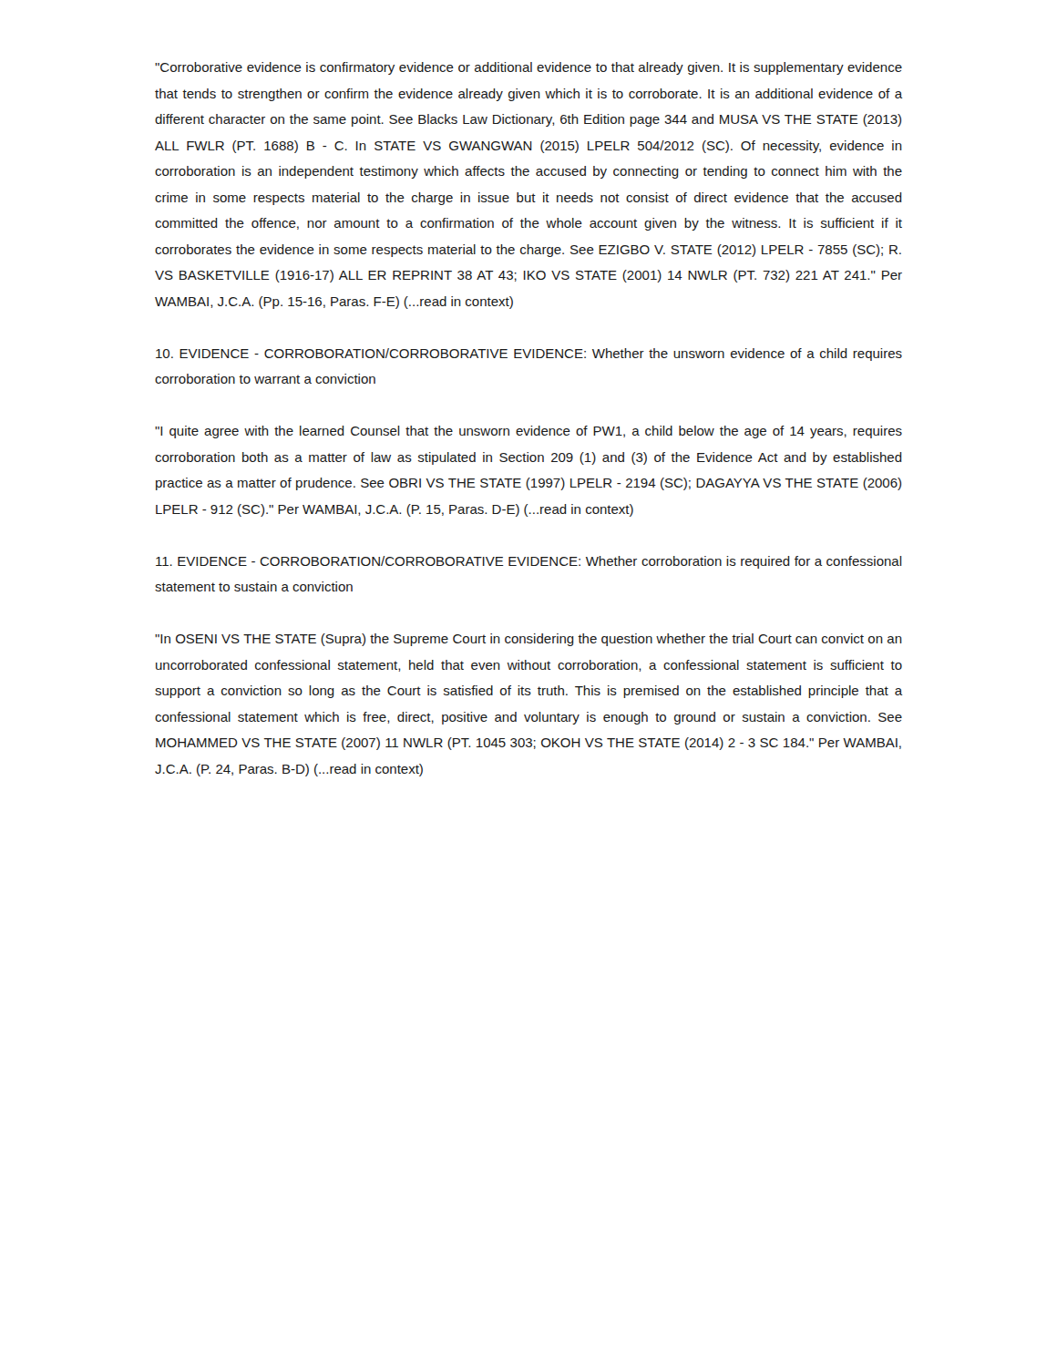"Corroborative evidence is confirmatory evidence or additional evidence to that already given. It is supplementary evidence that tends to strengthen or confirm the evidence already given which it is to corroborate. It is an additional evidence of a different character on the same point. See Blacks Law Dictionary, 6th Edition page 344 and MUSA VS THE STATE (2013) ALL FWLR (PT. 1688) B - C. In STATE VS GWANGWAN (2015) LPELR 504/2012 (SC). Of necessity, evidence in corroboration is an independent testimony which affects the accused by connecting or tending to connect him with the crime in some respects material to the charge in issue but it needs not consist of direct evidence that the accused committed the offence, nor amount to a confirmation of the whole account given by the witness. It is sufficient if it corroborates the evidence in some respects material to the charge. See EZIGBO V. STATE (2012) LPELR - 7855 (SC); R. VS BASKETVILLE (1916-17) ALL ER REPRINT 38 AT 43; IKO VS STATE (2001) 14 NWLR (PT. 732) 221 AT 241." Per WAMBAI, J.C.A. (Pp. 15-16, Paras. F-E) (...read in context)
10. EVIDENCE - CORROBORATION/CORROBORATIVE EVIDENCE: Whether the unsworn evidence of a child requires corroboration to warrant a conviction
"I quite agree with the learned Counsel that the unsworn evidence of PW1, a child below the age of 14 years, requires corroboration both as a matter of law as stipulated in Section 209 (1) and (3) of the Evidence Act and by established practice as a matter of prudence. See OBRI VS THE STATE (1997) LPELR - 2194 (SC); DAGAYYA VS THE STATE (2006) LPELR - 912 (SC)." Per WAMBAI, J.C.A. (P. 15, Paras. D-E) (...read in context)
11. EVIDENCE - CORROBORATION/CORROBORATIVE EVIDENCE: Whether corroboration is required for a confessional statement to sustain a conviction
"In OSENI VS THE STATE (Supra) the Supreme Court in considering the question whether the trial Court can convict on an uncorroborated confessional statement, held that even without corroboration, a confessional statement is sufficient to support a conviction so long as the Court is satisfied of its truth. This is premised on the established principle that a confessional statement which is free, direct, positive and voluntary is enough to ground or sustain a conviction. See MOHAMMED VS THE STATE (2007) 11 NWLR (PT. 1045 303; OKOH VS THE STATE (2014) 2 - 3 SC 184." Per WAMBAI, J.C.A. (P. 24, Paras. B-D) (...read in context)